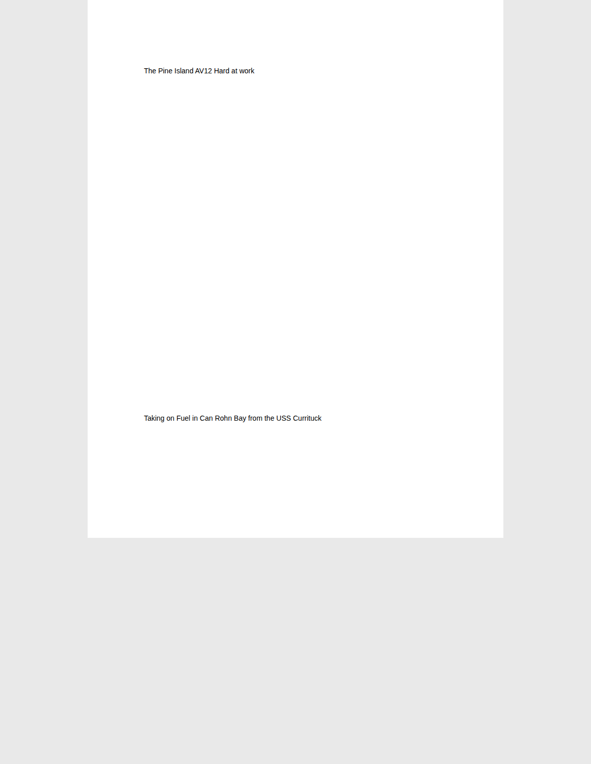The Pine Island AV12 Hard at work
Taking on Fuel in Can Rohn Bay from the USS Currituck